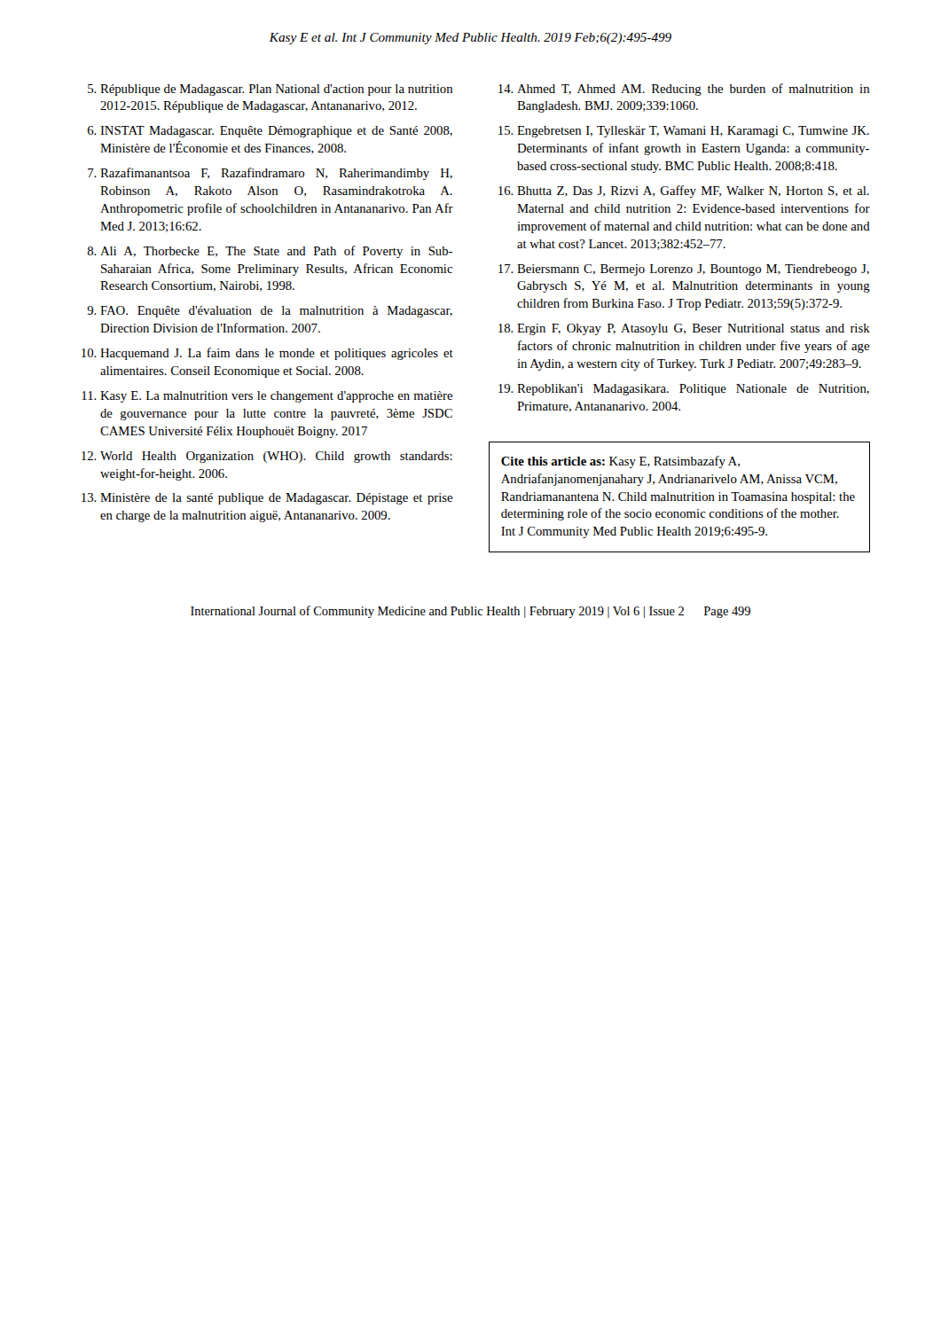Kasy E et al. Int J Community Med Public Health. 2019 Feb;6(2):495-499
République de Madagascar. Plan National d'action pour la nutrition 2012-2015. République de Madagascar, Antananarivo, 2012.
INSTAT Madagascar. Enquête Démographique et de Santé 2008, Ministère de l'Économie et des Finances, 2008.
Razafimanantsoa F, Razafindramaro N, Raherimandimby H, Robinson A, Rakoto Alson O, Rasamindrakotroka A. Anthropometric profile of schoolchildren in Antananarivo. Pan Afr Med J. 2013;16:62.
Ali A, Thorbecke E, The State and Path of Poverty in Sub-Saharaian Africa, Some Preliminary Results, African Economic Research Consortium, Nairobi, 1998.
FAO. Enquête d'évaluation de la malnutrition à Madagascar, Direction Division de l'Information. 2007.
Hacquemand J. La faim dans le monde et politiques agricoles et alimentaires. Conseil Economique et Social. 2008.
Kasy E. La malnutrition vers le changement d'approche en matière de gouvernance pour la lutte contre la pauvreté, 3ème JSDC CAMES Université Félix Houphouët Boigny. 2017
World Health Organization (WHO). Child growth standards: weight-for-height. 2006.
Ministère de la santé publique de Madagascar. Dépistage et prise en charge de la malnutrition aiguë, Antananarivo. 2009.
Ahmed T, Ahmed AM. Reducing the burden of malnutrition in Bangladesh. BMJ. 2009;339:1060.
Engebretsen I, Tylleskär T, Wamani H, Karamagi C, Tumwine JK. Determinants of infant growth in Eastern Uganda: a community-based cross-sectional study. BMC Public Health. 2008;8:418.
Bhutta Z, Das J, Rizvi A, Gaffey MF, Walker N, Horton S, et al. Maternal and child nutrition 2: Evidence-based interventions for improvement of maternal and child nutrition: what can be done and at what cost? Lancet. 2013;382:452–77.
Beiersmann C, Bermejo Lorenzo J, Bountogo M, Tiendrebeogo J, Gabrysch S, Yé M, et al. Malnutrition determinants in young children from Burkina Faso. J Trop Pediatr. 2013;59(5):372-9.
Ergin F, Okyay P, Atasoylu G, Beser Nutritional status and risk factors of chronic malnutrition in children under five years of age in Aydin, a western city of Turkey. Turk J Pediatr. 2007;49:283–9.
Repoblikan'i Madagasikara. Politique Nationale de Nutrition, Primature, Antananarivo. 2004.
Cite this article as: Kasy E, Ratsimbazafy A, Andriafanjanomenjanahary J, Andrianarivelo AM, Anissa VCM, Randriamanantena N. Child malnutrition in Toamasina hospital: the determining role of the socio economic conditions of the mother. Int J Community Med Public Health 2019;6:495-9.
International Journal of Community Medicine and Public Health | February 2019 | Vol 6 | Issue 2Page 499